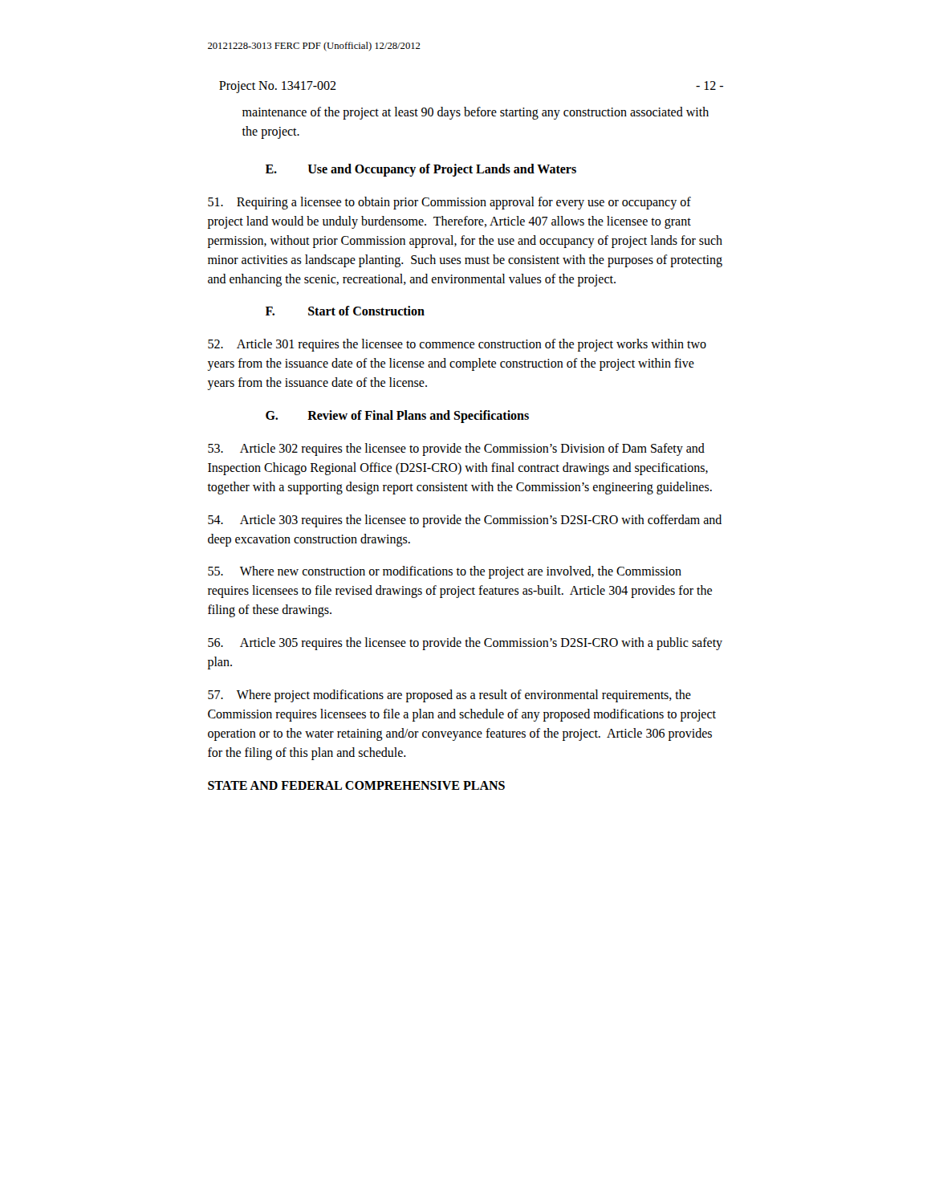20121228-3013 FERC PDF (Unofficial) 12/28/2012
Project No. 13417-002 - 12 -
maintenance of the project at least 90 days before starting any construction associated with the project.
E. Use and Occupancy of Project Lands and Waters
51. Requiring a licensee to obtain prior Commission approval for every use or occupancy of project land would be unduly burdensome. Therefore, Article 407 allows the licensee to grant permission, without prior Commission approval, for the use and occupancy of project lands for such minor activities as landscape planting. Such uses must be consistent with the purposes of protecting and enhancing the scenic, recreational, and environmental values of the project.
F. Start of Construction
52. Article 301 requires the licensee to commence construction of the project works within two years from the issuance date of the license and complete construction of the project within five years from the issuance date of the license.
G. Review of Final Plans and Specifications
53. Article 302 requires the licensee to provide the Commission’s Division of Dam Safety and Inspection Chicago Regional Office (D2SI-CRO) with final contract drawings and specifications, together with a supporting design report consistent with the Commission’s engineering guidelines.
54. Article 303 requires the licensee to provide the Commission’s D2SI-CRO with cofferdam and deep excavation construction drawings.
55. Where new construction or modifications to the project are involved, the Commission requires licensees to file revised drawings of project features as-built. Article 304 provides for the filing of these drawings.
56. Article 305 requires the licensee to provide the Commission’s D2SI-CRO with a public safety plan.
57. Where project modifications are proposed as a result of environmental requirements, the Commission requires licensees to file a plan and schedule of any proposed modifications to project operation or to the water retaining and/or conveyance features of the project. Article 306 provides for the filing of this plan and schedule.
STATE AND FEDERAL COMPREHENSIVE PLANS